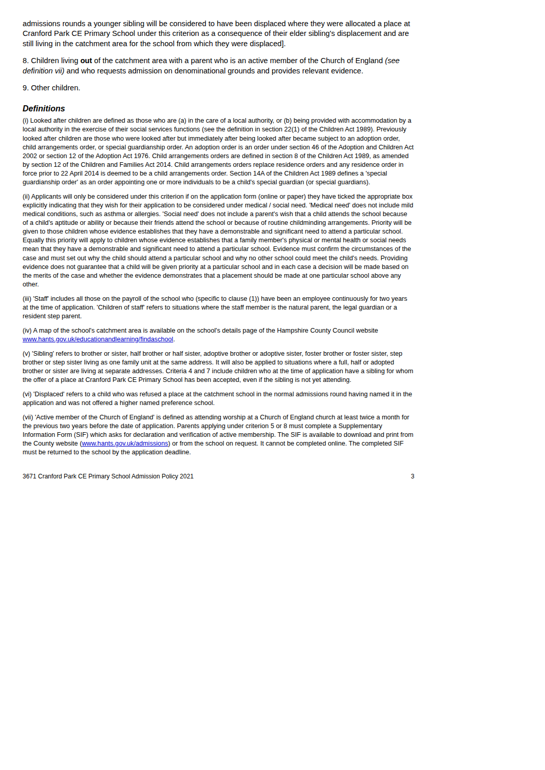admissions rounds a younger sibling will be considered to have been displaced where they were allocated a place at Cranford Park CE Primary School under this criterion as a consequence of their elder sibling's displacement and are still living in the catchment area for the school from which they were displaced].
8. Children living out of the catchment area with a parent who is an active member of the Church of England (see definition vii) and who requests admission on denominational grounds and provides relevant evidence.
9. Other children.
Definitions
(i) Looked after children are defined as those who are (a) in the care of a local authority, or (b) being provided with accommodation by a local authority in the exercise of their social services functions (see the definition in section 22(1) of the Children Act 1989). Previously looked after children are those who were looked after but immediately after being looked after became subject to an adoption order, child arrangements order, or special guardianship order. An adoption order is an order under section 46 of the Adoption and Children Act 2002 or section 12 of the Adoption Act 1976. Child arrangements orders are defined in section 8 of the Children Act 1989, as amended by section 12 of the Children and Families Act 2014. Child arrangements orders replace residence orders and any residence order in force prior to 22 April 2014 is deemed to be a child arrangements order. Section 14A of the Children Act 1989 defines a 'special guardianship order' as an order appointing one or more individuals to be a child's special guardian (or special guardians).
(ii) Applicants will only be considered under this criterion if on the application form (online or paper) they have ticked the appropriate box explicitly indicating that they wish for their application to be considered under medical / social need. 'Medical need' does not include mild medical conditions, such as asthma or allergies. 'Social need' does not include a parent's wish that a child attends the school because of a child's aptitude or ability or because their friends attend the school or because of routine childminding arrangements. Priority will be given to those children whose evidence establishes that they have a demonstrable and significant need to attend a particular school. Equally this priority will apply to children whose evidence establishes that a family member's physical or mental health or social needs mean that they have a demonstrable and significant need to attend a particular school. Evidence must confirm the circumstances of the case and must set out why the child should attend a particular school and why no other school could meet the child's needs. Providing evidence does not guarantee that a child will be given priority at a particular school and in each case a decision will be made based on the merits of the case and whether the evidence demonstrates that a placement should be made at one particular school above any other.
(iii) 'Staff' includes all those on the payroll of the school who (specific to clause (1)) have been an employee continuously for two years at the time of application. 'Children of staff' refers to situations where the staff member is the natural parent, the legal guardian or a resident step parent.
(iv) A map of the school's catchment area is available on the school's details page of the Hampshire County Council website www.hants.gov.uk/educationandlearning/findaschool.
(v) 'Sibling' refers to brother or sister, half brother or half sister, adoptive brother or adoptive sister, foster brother or foster sister, step brother or step sister living as one family unit at the same address. It will also be applied to situations where a full, half or adopted brother or sister are living at separate addresses. Criteria 4 and 7 include children who at the time of application have a sibling for whom the offer of a place at Cranford Park CE Primary School has been accepted, even if the sibling is not yet attending.
(vi) 'Displaced' refers to a child who was refused a place at the catchment school in the normal admissions round having named it in the application and was not offered a higher named preference school.
(vii) 'Active member of the Church of England' is defined as attending worship at a Church of England church at least twice a month for the previous two years before the date of application. Parents applying under criterion 5 or 8 must complete a Supplementary Information Form (SIF) which asks for declaration and verification of active membership. The SIF is available to download and print from the County website (www.hants.gov.uk/admissions) or from the school on request. It cannot be completed online. The completed SIF must be returned to the school by the application deadline.
3671 Cranford Park CE Primary School Admission Policy 2021 3